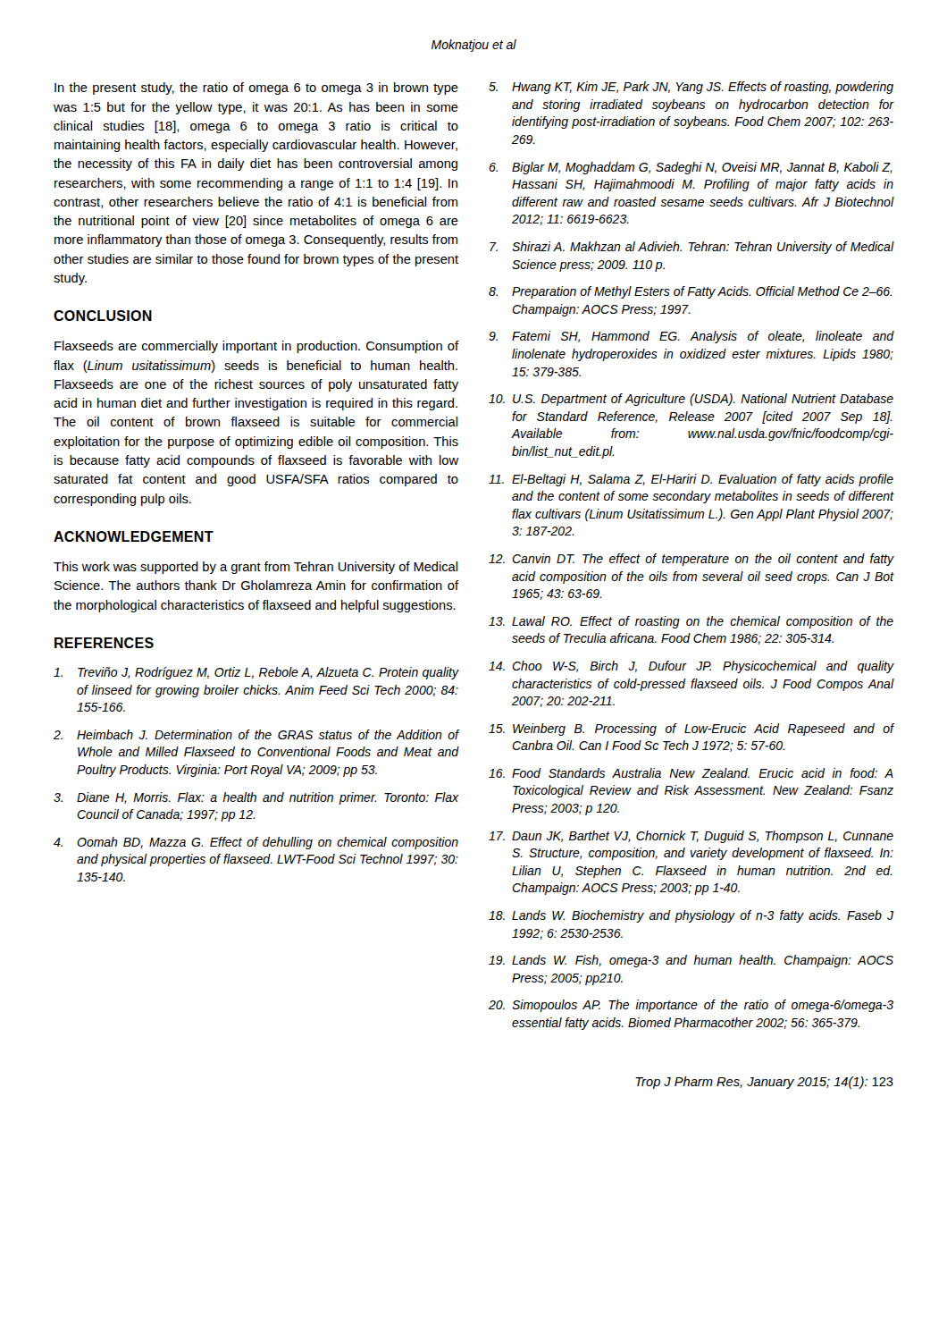Moknatjou et al
In the present study, the ratio of omega 6 to omega 3 in brown type was 1:5 but for the yellow type, it was 20:1. As has been in some clinical studies [18], omega 6 to omega 3 ratio is critical to maintaining health factors, especially cardiovascular health. However, the necessity of this FA in daily diet has been controversial among researchers, with some recommending a range of 1:1 to 1:4 [19]. In contrast, other researchers believe the ratio of 4:1 is beneficial from the nutritional point of view [20] since metabolites of omega 6 are more inflammatory than those of omega 3. Consequently, results from other studies are similar to those found for brown types of the present study.
Conclusion
Flaxseeds are commercially important in production. Consumption of flax (Linum usitatissimum) seeds is beneficial to human health. Flaxseeds are one of the richest sources of poly unsaturated fatty acid in human diet and further investigation is required in this regard. The oil content of brown flaxseed is suitable for commercial exploitation for the purpose of optimizing edible oil composition. This is because fatty acid compounds of flaxseed is favorable with low saturated fat content and good USFA/SFA ratios compared to corresponding pulp oils.
Acknowledgement
This work was supported by a grant from Tehran University of Medical Science. The authors thank Dr Gholamreza Amin for confirmation of the morphological characteristics of flaxseed and helpful suggestions.
References
Treviño J, Rodríguez M, Ortiz L, Rebole A, Alzueta C. Protein quality of linseed for growing broiler chicks. Anim Feed Sci Tech 2000; 84: 155-166.
Heimbach J. Determination of the GRAS status of the Addition of Whole and Milled Flaxseed to Conventional Foods and Meat and Poultry Products. Virginia: Port Royal VA; 2009; pp 53.
Diane H, Morris. Flax: a health and nutrition primer. Toronto: Flax Council of Canada; 1997; pp 12.
Oomah BD, Mazza G. Effect of dehulling on chemical composition and physical properties of flaxseed. LWT-Food Sci Technol 1997; 30: 135-140.
Hwang KT, Kim JE, Park JN, Yang JS. Effects of roasting, powdering and storing irradiated soybeans on hydrocarbon detection for identifying post-irradiation of soybeans. Food Chem 2007; 102: 263-269.
Biglar M, Moghaddam G, Sadeghi N, Oveisi MR, Jannat B, Kaboli Z, Hassani SH, Hajimahmoodi M. Profiling of major fatty acids in different raw and roasted sesame seeds cultivars. Afr J Biotechnol 2012; 11: 6619-6623.
Shirazi A. Makhzan al Adivieh. Tehran: Tehran University of Medical Science press; 2009. 110 p.
Preparation of Methyl Esters of Fatty Acids. Official Method Ce 2–66. Champaign: AOCS Press; 1997.
Fatemi SH, Hammond EG. Analysis of oleate, linoleate and linolenate hydroperoxides in oxidized ester mixtures. Lipids 1980; 15: 379-385.
U.S. Department of Agriculture (USDA). National Nutrient Database for Standard Reference, Release 2007 [cited 2007 Sep 18]. Available from: www.nal.usda.gov/fnic/foodcomp/cgi-bin/list_nut_edit.pl.
El-Beltagi H, Salama Z, El-Hariri D. Evaluation of fatty acids profile and the content of some secondary metabolites in seeds of different flax cultivars (Linum Usitatissimum L.). Gen Appl Plant Physiol 2007; 3: 187-202.
Canvin DT. The effect of temperature on the oil content and fatty acid composition of the oils from several oil seed crops. Can J Bot 1965; 43: 63-69.
Lawal RO. Effect of roasting on the chemical composition of the seeds of Treculia africana. Food Chem 1986; 22: 305-314.
Choo W-S, Birch J, Dufour JP. Physicochemical and quality characteristics of cold-pressed flaxseed oils. J Food Compos Anal 2007; 20: 202-211.
Weinberg B. Processing of Low-Erucic Acid Rapeseed and of Canbra Oil. Can I Food Sc Tech J 1972; 5: 57-60.
Food Standards Australia New Zealand. Erucic acid in food: A Toxicological Review and Risk Assessment. New Zealand: Fsanz Press; 2003; p 120.
Daun JK, Barthet VJ, Chornick T, Duguid S, Thompson L, Cunnane S. Structure, composition, and variety development of flaxseed. In: Lilian U, Stephen C. Flaxseed in human nutrition. 2nd ed. Champaign: AOCS Press; 2003; pp 1-40.
Lands W. Biochemistry and physiology of n-3 fatty acids. Faseb J 1992; 6: 2530-2536.
Lands W. Fish, omega-3 and human health. Champaign: AOCS Press; 2005; pp210.
Simopoulos AP. The importance of the ratio of omega-6/omega-3 essential fatty acids. Biomed Pharmacother 2002; 56: 365-379.
Trop J Pharm Res, January 2015; 14(1): 123